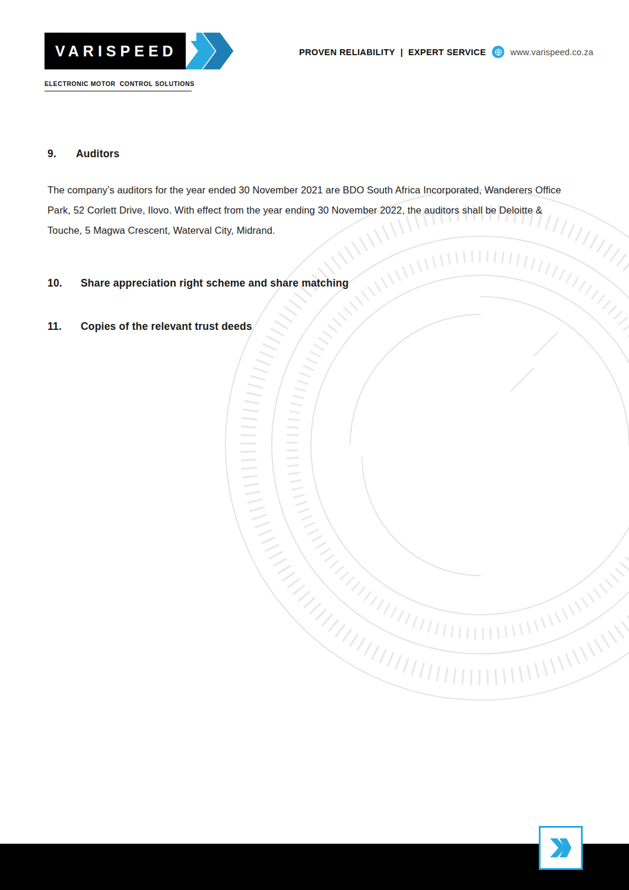VARISPEED
ELECTRONIC MOTOR CONTROL SOLUTIONS
PROVEN RELIABILITY | EXPERT SERVICE www.varispeed.co.za
9. Auditors
The company’s auditors for the year ended 30 November 2021 are BDO South Africa Incorporated, Wanderers Office Park, 52 Corlett Drive, Ilovo. With effect from the year ending 30 November 2022, the auditors shall be Deloitte & Touche, 5 Magwa Crescent, Waterval City, Midrand.
10. Share appreciation right scheme and share matching
11. Copies of the relevant trust deeds